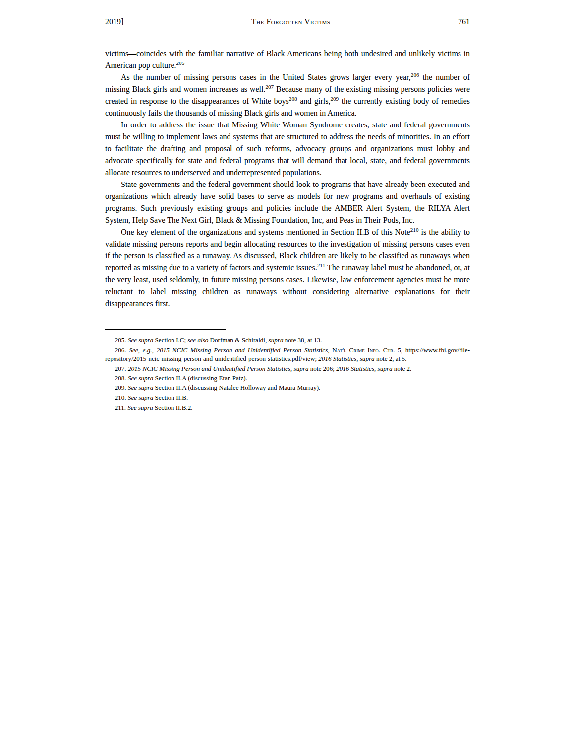2019] The Forgotten Victims 761
victims—coincides with the familiar narrative of Black Americans being both undesired and unlikely victims in American pop culture.205
As the number of missing persons cases in the United States grows larger every year,206 the number of missing Black girls and women increases as well.207 Because many of the existing missing persons policies were created in response to the disappearances of White boys208 and girls,209 the currently existing body of remedies continuously fails the thousands of missing Black girls and women in America.
In order to address the issue that Missing White Woman Syndrome creates, state and federal governments must be willing to implement laws and systems that are structured to address the needs of minorities. In an effort to facilitate the drafting and proposal of such reforms, advocacy groups and organizations must lobby and advocate specifically for state and federal programs that will demand that local, state, and federal governments allocate resources to underserved and underrepresented populations.
State governments and the federal government should look to programs that have already been executed and organizations which already have solid bases to serve as models for new programs and overhauls of existing programs. Such previously existing groups and policies include the AMBER Alert System, the RILYA Alert System, Help Save The Next Girl, Black & Missing Foundation, Inc, and Peas in Their Pods, Inc.
One key element of the organizations and systems mentioned in Section II.B of this Note210 is the ability to validate missing persons reports and begin allocating resources to the investigation of missing persons cases even if the person is classified as a runaway. As discussed, Black children are likely to be classified as runaways when reported as missing due to a variety of factors and systemic issues.211 The runaway label must be abandoned, or, at the very least, used seldomly, in future missing persons cases. Likewise, law enforcement agencies must be more reluctant to label missing children as runaways without considering alternative explanations for their disappearances first.
See supra Section I.C; see also Dorfman & Schiraldi, supra note 38, at 13.
See, e.g., 2015 NCIC Missing Person and Unidentified Person Statistics, Nat'l Crime Info. Ctr. 5, https://www.fbi.gov/file-repository/2015-ncic-missing-person-and-unidentified-person-statistics.pdf/view; 2016 Statistics, supra note 2, at 5.
2015 NCIC Missing Person and Unidentified Person Statistics, supra note 206; 2016 Statistics, supra note 2.
See supra Section II.A (discussing Etan Patz).
See supra Section II.A (discussing Natalee Holloway and Maura Murray).
See supra Section II.B.
See supra Section II.B.2.